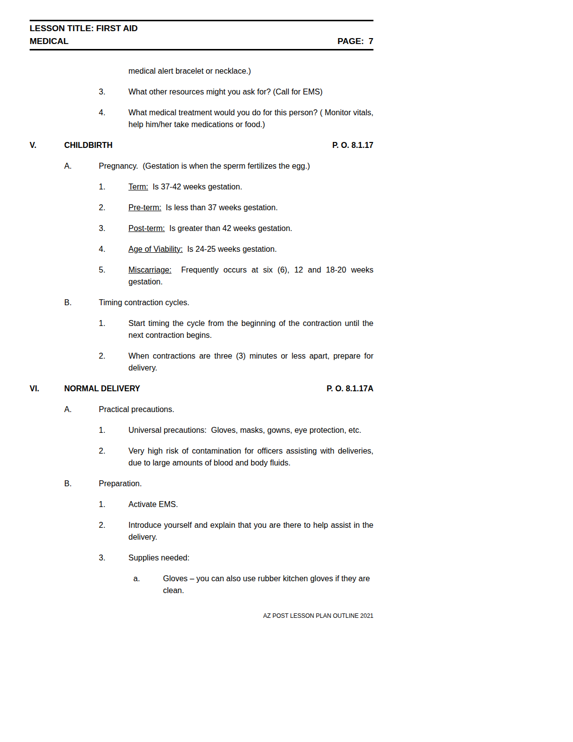LESSON TITLE: FIRST AID
MEDICAL PAGE: 7
medical alert bracelet or necklace.)
3. What other resources might you ask for? (Call for EMS)
4. What medical treatment would you do for this person? ( Monitor vitals, help him/her take medications or food.)
V. CHILDBIRTH P. O. 8.1.17
A. Pregnancy. (Gestation is when the sperm fertilizes the egg.)
1. Term: Is 37-42 weeks gestation.
2. Pre-term: Is less than 37 weeks gestation.
3. Post-term: Is greater than 42 weeks gestation.
4. Age of Viability: Is 24-25 weeks gestation.
5. Miscarriage: Frequently occurs at six (6), 12 and 18-20 weeks gestation.
B. Timing contraction cycles.
1. Start timing the cycle from the beginning of the contraction until the next contraction begins.
2. When contractions are three (3) minutes or less apart, prepare for delivery.
VI. NORMAL DELIVERY P. O. 8.1.17A
A. Practical precautions.
1. Universal precautions: Gloves, masks, gowns, eye protection, etc.
2. Very high risk of contamination for officers assisting with deliveries, due to large amounts of blood and body fluids.
B. Preparation.
1. Activate EMS.
2. Introduce yourself and explain that you are there to help assist in the delivery.
3. Supplies needed:
a. Gloves – you can also use rubber kitchen gloves if they are clean.
AZ POST LESSON PLAN OUTLINE 2021